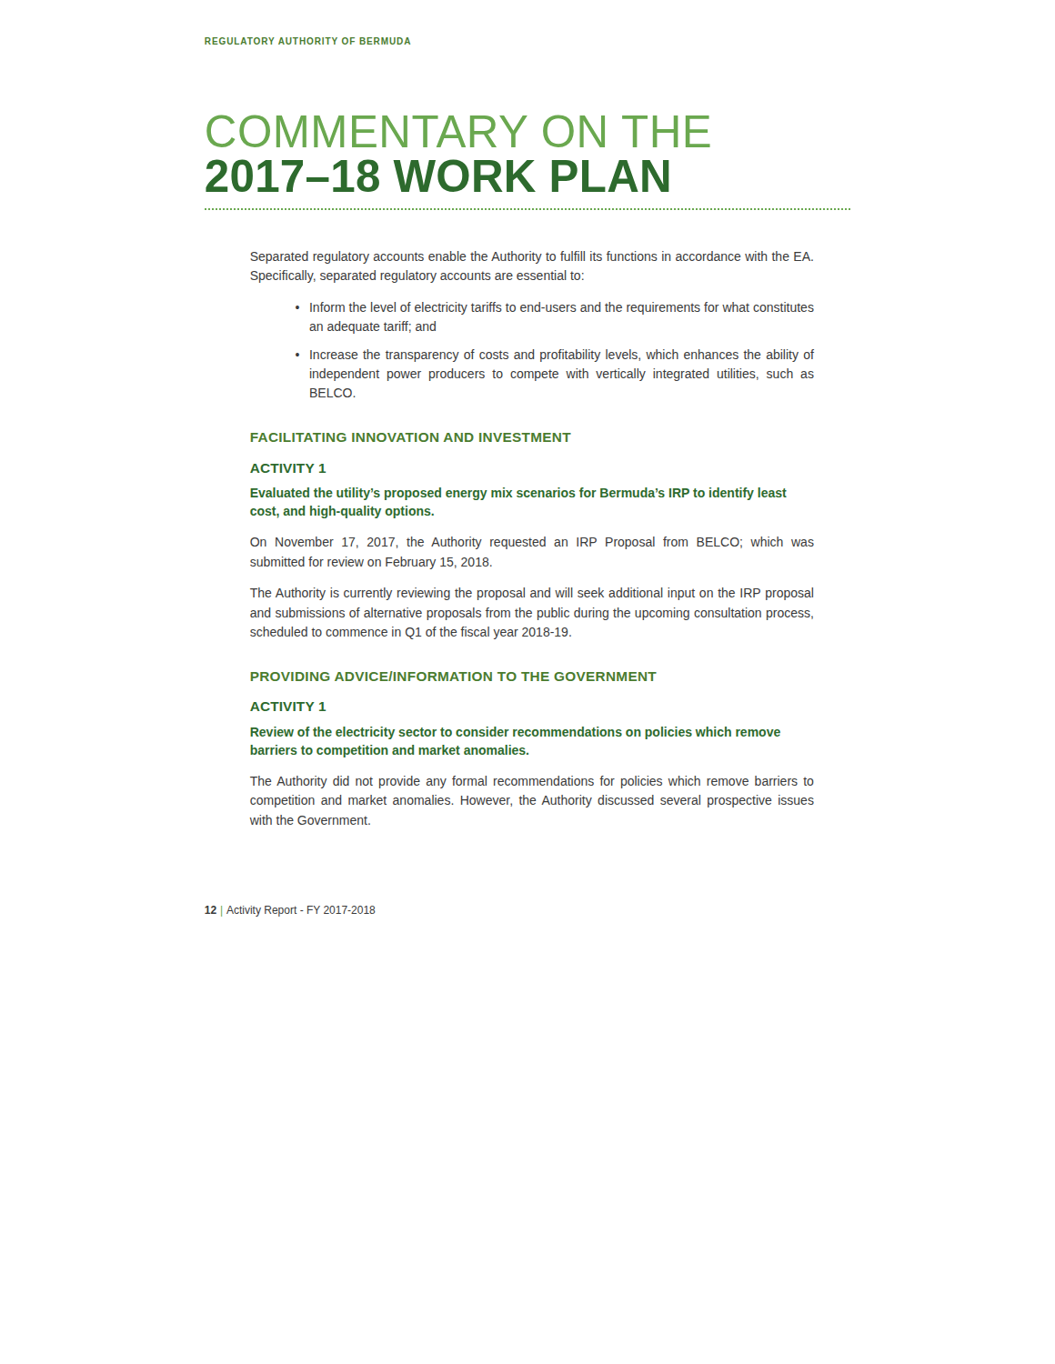REGULATORY AUTHORITY OF BERMUDA
COMMENTARY ON THE
2017–18 WORK PLAN
Separated regulatory accounts enable the Authority to fulfill its functions in accordance with the EA. Specifically, separated regulatory accounts are essential to:
Inform the level of electricity tariffs to end-users and the requirements for what constitutes an adequate tariff; and
Increase the transparency of costs and profitability levels, which enhances the ability of independent power producers to compete with vertically integrated utilities, such as BELCO.
FACILITATING INNOVATION AND INVESTMENT
ACTIVITY 1
Evaluated the utility’s proposed energy mix scenarios for Bermuda’s IRP to identify least cost, and high-quality options.
On November 17, 2017, the Authority requested an IRP Proposal from BELCO; which was submitted for review on February 15, 2018.
The Authority is currently reviewing the proposal and will seek additional input on the IRP proposal and submissions of alternative proposals from the public during the upcoming consultation process, scheduled to commence in Q1 of the fiscal year 2018-19.
PROVIDING ADVICE/INFORMATION TO THE GOVERNMENT
ACTIVITY 1
Review of the electricity sector to consider recommendations on policies which remove barriers to competition and market anomalies.
The Authority did not provide any formal recommendations for policies which remove barriers to competition and market anomalies. However, the Authority discussed several prospective issues with the Government.
12|Activity Report - FY 2017-2018